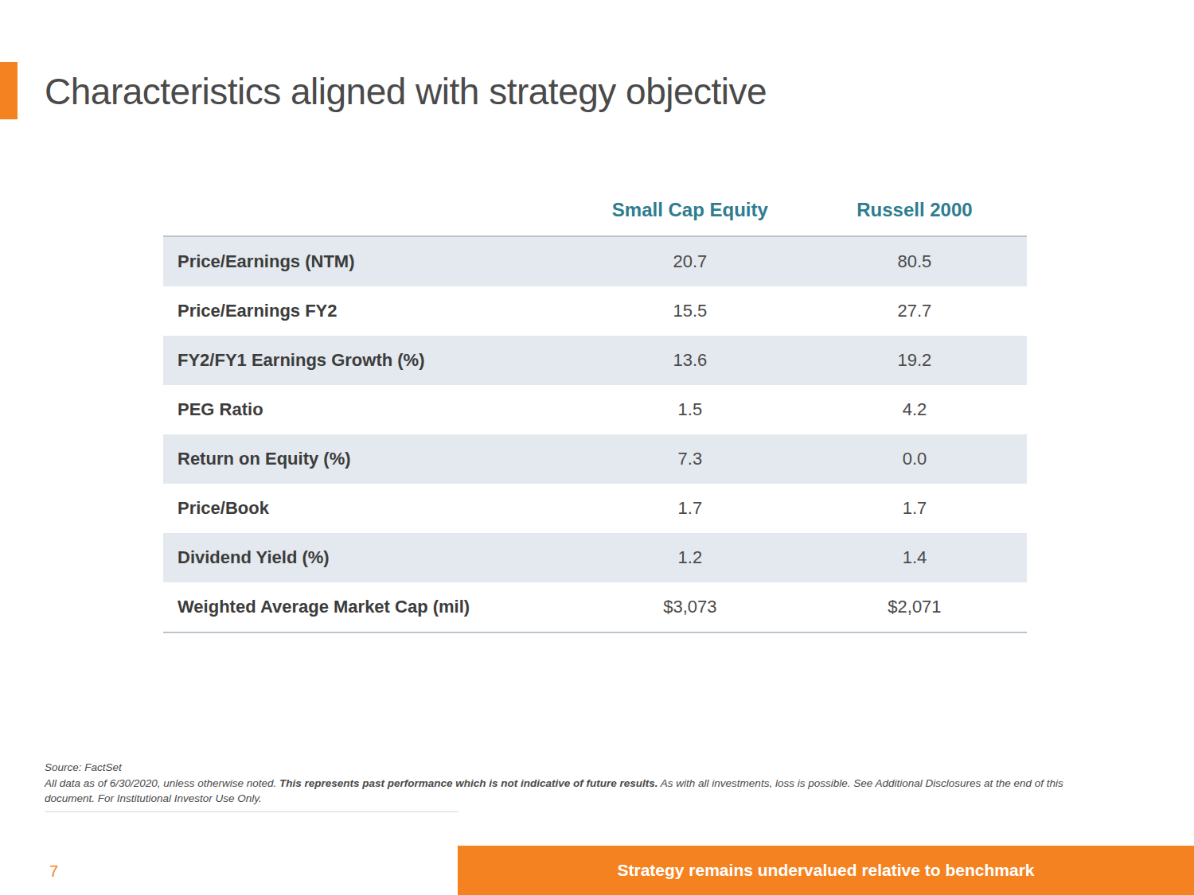Characteristics aligned with strategy objective
| | Small Cap Equity | Russell 2000 |
| --- | --- | --- |
| Price/Earnings (NTM) | 20.7 | 80.5 |
| Price/Earnings FY2 | 15.5 | 27.7 |
| FY2/FY1 Earnings Growth (%) | 13.6 | 19.2 |
| PEG Ratio | 1.5 | 4.2 |
| Return on Equity (%) | 7.3 | 0.0 |
| Price/Book | 1.7 | 1.7 |
| Dividend Yield (%) | 1.2 | 1.4 |
| Weighted Average Market Cap (mil) | $3,073 | $2,071 |
Source: FactSet
All data as of 6/30/2020, unless otherwise noted. This represents past performance which is not indicative of future results. As with all investments, loss is possible. See Additional Disclosures at the end of this document. For Institutional Investor Use Only.
7
Strategy remains undervalued relative to benchmark